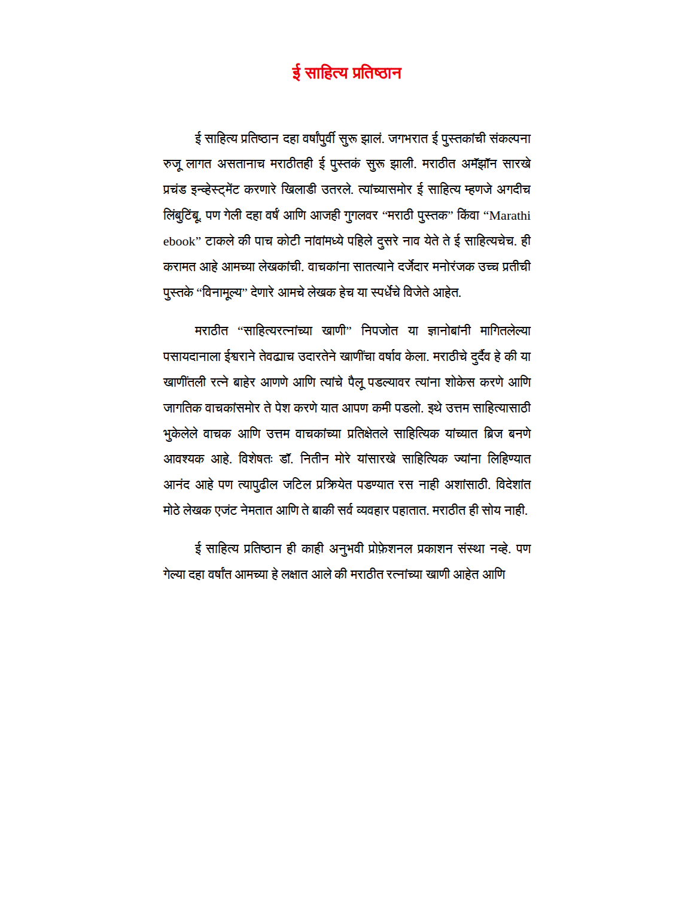ई साहित्य प्रतिष्ठान
ई साहित्य प्रतिष्ठान दहा वर्षांपुर्वी सुरू झालं. जगभरात ई पुस्तकांची संकल्पना रुजू लागत असतानाच मराठीतही ई पुस्तकं सुरू झाली. मराठीत अमॅझॉन सारखे प्रचंड इन्व्हेस्ट्मेंट करणारे खिलाडी उतरले. त्यांच्यासमोर ई साहित्य म्हणजे अगदीच लिंबुटिंबू. पण गेली दहा वर्षं आणि आजही गुगलवर “मराठी पुस्तक” किंवा “Marathi ebook” टाकले की पाच कोटी नांवांमध्ये पहिले दुसरे नाव येते ते ई साहित्यचेच. ही करामत आहे आमच्या लेखकांची. वाचकांना सातत्याने दर्जेदार मनोरंजक उच्च प्रतीची पुस्तके “विनामूल्य” देणारे आमचे लेखक हेच या स्पर्धेचे विजेते आहेत.
मराठीत “साहित्यरत्नांच्या खाणी” निपजोत या ज्ञानोबांनी मागितलेल्या पसायदानाला ईश्वराने तेवढ्याच उदारतेने खाणींचा वर्षाव केला. मराठीचे दुर्दैव हे की या खाणींतली रत्ने बाहेर आणणे आणि त्यांचे पैलू पडल्यावर त्यांना शोकेस करणे आणि जागतिक वाचकांसमोर ते पेश करणे यात आपण कमी पडलो. इथे उत्तम साहित्यासाठी भुकेलेले वाचक आणि उत्तम वाचकांच्या प्रतिक्षेतले साहित्यिक यांच्यात ब्रिज बनणे आवश्यक आहे. विशेषतः डॉ. नितीन मोरे यांसारखे साहित्यिक ज्यांना लिहिण्यात आनंद आहे पण त्यापुढील जटिल प्रक्रियेत पडण्यात रस नाही अशांसाठी. विदेशांत मोठे लेखक एजंट नेमतात आणि ते बाकी सर्व व्यवहार पहातात. मराठीत ही सोय नाही.
ई साहित्य प्रतिष्ठान ही काही अनुभवी प्रोफ़ेशनल प्रकाशन संस्था नव्हे. पण गेल्या दहा वर्षांत आमच्या हे लक्षात आले की मराठीत रत्नांच्या खाणी आहेत आणि